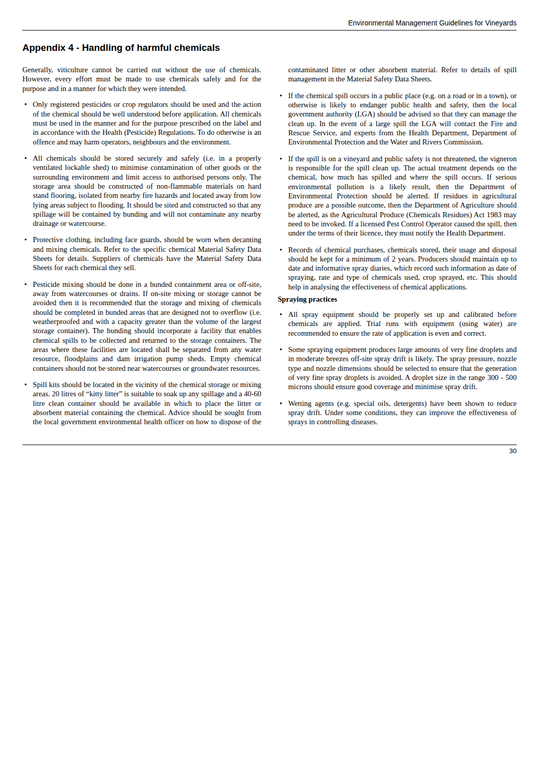Environmental Management Guidelines for Vineyards
Appendix 4 - Handling of harmful chemicals
Generally, viticulture cannot be carried out without the use of chemicals. However, every effort must be made to use chemicals safely and for the purpose and in a manner for which they were intended.
Only registered pesticides or crop regulators should be used and the action of the chemical should be well understood before application. All chemicals must be used in the manner and for the purpose prescribed on the label and in accordance with the Health (Pesticide) Regulations. To do otherwise is an offence and may harm operators, neighbours and the environment.
All chemicals should be stored securely and safely (i.e. in a properly ventilated lockable shed) to minimise contamination of other goods or the surrounding environment and limit access to authorised persons only. The storage area should be constructed of non-flammable materials on hard stand flooring, isolated from nearby fire hazards and located away from low lying areas subject to flooding. It should be sited and constructed so that any spillage will be contained by bunding and will not contaminate any nearby drainage or watercourse.
Protective clothing, including face guards, should be worn when decanting and mixing chemicals. Refer to the specific chemical Material Safety Data Sheets for details. Suppliers of chemicals have the Material Safety Data Sheets for each chemical they sell.
Pesticide mixing should be done in a bunded containment area or off-site, away from watercourses or drains. If on-site mixing or storage cannot be avoided then it is recommended that the storage and mixing of chemicals should be completed in bunded areas that are designed not to overflow (i.e. weatherproofed and with a capacity greater than the volume of the largest storage container). The bunding should incorporate a facility that enables chemical spills to be collected and returned to the storage containers. The areas where these facilities are located shall be separated from any water resource, floodplains and dam irrigation pump sheds. Empty chemical containers should not be stored near watercourses or groundwater resources.
Spill kits should be located in the vicinity of the chemical storage or mixing areas. 20 litres of “kitty litter” is suitable to soak up any spillage and a 40-60 litre clean container should be available in which to place the litter or absorbent material containing the chemical. Advice should be sought from the local government environmental health officer on how to dispose of the contaminated litter or other absorbent material. Refer to details of spill management in the Material Safety Data Sheets.
If the chemical spill occurs in a public place (e.g. on a road or in a town), or otherwise is likely to endanger public health and safety, then the local government authority (LGA) should be advised so that they can manage the clean up. In the event of a large spill the LGA will contact the Fire and Rescue Service, and experts from the Health Department, Department of Environmental Protection and the Water and Rivers Commission.
If the spill is on a vineyard and public safety is not threatened, the vigneron is responsible for the spill clean up. The actual treatment depends on the chemical, how much has spilled and where the spill occurs. If serious environmental pollution is a likely result, then the Department of Environmental Protection should be alerted. If residues in agricultural produce are a possible outcome, then the Department of Agriculture should be alerted, as the Agricultural Produce (Chemicals Residues) Act 1983 may need to be invoked. If a licensed Pest Control Operator caused the spill, then under the terms of their licence, they must notify the Health Department.
Records of chemical purchases, chemicals stored, their usage and disposal should be kept for a minimum of 2 years. Producers should maintain up to date and informative spray diaries, which record such information as date of spraying, rate and type of chemicals used, crop sprayed, etc. This should help in analysing the effectiveness of chemical applications.
Spraying practices
All spray equipment should be properly set up and calibrated before chemicals are applied. Trial runs with equipment (using water) are recommended to ensure the rate of application is even and correct.
Some spraying equipment produces large amounts of very fine droplets and in moderate breezes off-site spray drift is likely. The spray pressure, nozzle type and nozzle dimensions should be selected to ensure that the generation of very fine spray droplets is avoided. A droplet size in the range 300 - 500 microns should ensure good coverage and minimise spray drift.
Wetting agents (e.g. special oils, detergents) have been shown to reduce spray drift. Under some conditions, they can improve the effectiveness of sprays in controlling diseases.
30